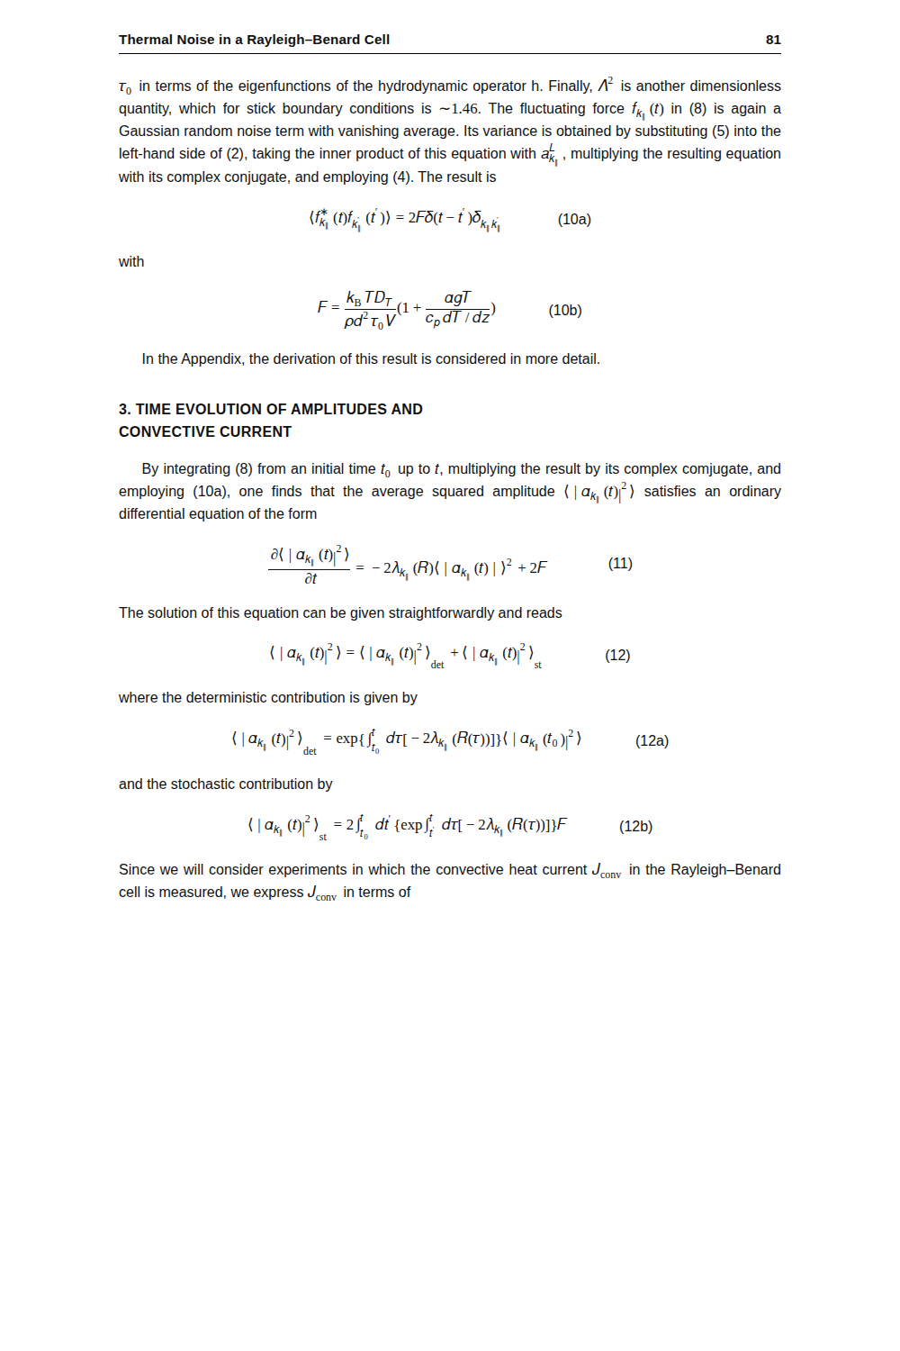Thermal Noise in a Rayleigh–Benard Cell 81
τ0 in terms of the eigenfunctions of the hydrodynamic operator h. Finally, Λ2 is another dimensionless quantity, which for stick boundary conditions is ∼1.46. The fluctuating force fk∥(t) in (8) is again a Gaussian random noise term with vanishing average. Its variance is obtained by substituting (5) into the left-hand side of (2), taking the inner product of this equation with ak∥L, multiplying the resulting equation with its complex conjugate, and employing (4). The result is
⟨ fk∥∗ (t) fk∥′ (t′) ⟩ = 2Fδ(t−t′) δk∥k∥′ (10a)
with
F= kBTDT ρd2τ0V ( 1+ αgT cpdT/dz ) (10b)
In the Appendix, the derivation of this result is considered in more detail.
3. TIME EVOLUTION OF AMPLITUDES AND
CONVECTIVE CURRENT
By integrating (8) from an initial time t0 up to t, multiplying the result by its complex comjugate, and employing (10a), one finds that the average squared amplitude ⟨|αk∥(t)|2⟩ satisfies an ordinary differential equation of the form
∂⟨|αk∥(t)|2⟩ ∂t = −2λk∥(R) ⟨|αk∥(t)|⟩2 +2F (11)
The solution of this equation can be given straightforwardly and reads
⟨|αk∥(t)|2⟩ = ⟨|αk∥(t)|2⟩det + ⟨|αk∥(t)|2⟩st (12)
where the deterministic contribution is given by
⟨|αk∥(t)|2⟩det = exp { ∫t0t dτ [−2λk∥(R(τ))] } ⟨|αk∥(t0)|2⟩ (12a)
and the stochastic contribution by
⟨|αk∥(t)|2⟩st = 2 ∫t0t dt′ { exp ∫t′t dτ [−2λk∥(R(τ))] } F (12b)
Since we will consider experiments in which the convective heat current Jconv in the Rayleigh–Benard cell is measured, we express Jconv in terms of